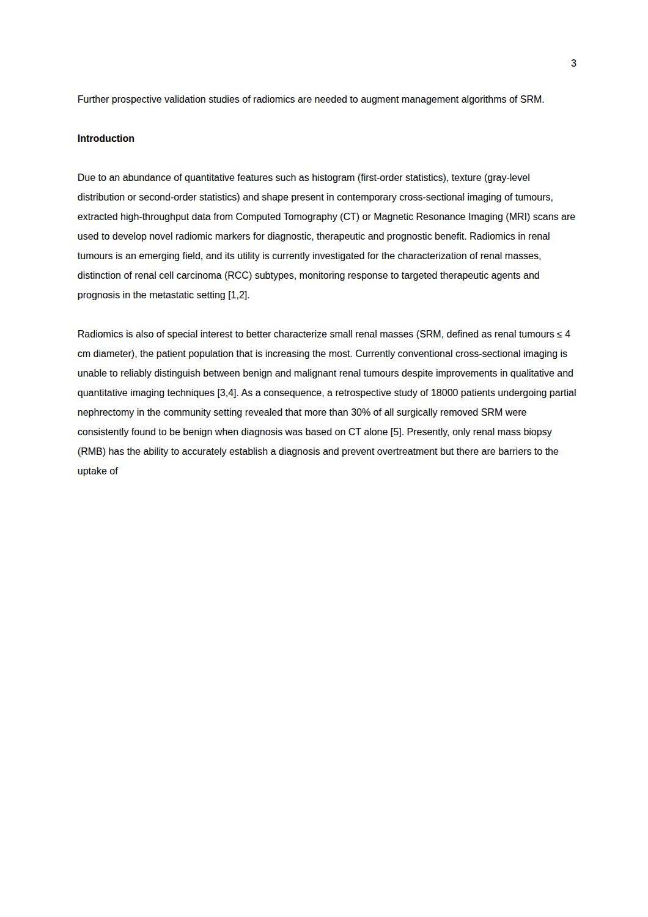3
Further prospective validation studies of radiomics are needed to augment management algorithms of SRM.
Introduction
Due to an abundance of quantitative features such as histogram (first-order statistics), texture (gray-level distribution or second-order statistics) and shape present in contemporary cross-sectional imaging of tumours, extracted high-throughput data from Computed Tomography (CT) or Magnetic Resonance Imaging (MRI) scans are used to develop novel radiomic markers for diagnostic, therapeutic and prognostic benefit. Radiomics in renal tumours is an emerging field, and its utility is currently investigated for the characterization of renal masses, distinction of renal cell carcinoma (RCC) subtypes, monitoring response to targeted therapeutic agents and prognosis in the metastatic setting [1,2].
Radiomics is also of special interest to better characterize small renal masses (SRM, defined as renal tumours ≤ 4 cm diameter), the patient population that is increasing the most. Currently conventional cross-sectional imaging is unable to reliably distinguish between benign and malignant renal tumours despite improvements in qualitative and quantitative imaging techniques [3,4]. As a consequence, a retrospective study of 18000 patients undergoing partial nephrectomy in the community setting revealed that more than 30% of all surgically removed SRM were consistently found to be benign when diagnosis was based on CT alone [5]. Presently, only renal mass biopsy (RMB) has the ability to accurately establish a diagnosis and prevent overtreatment but there are barriers to the uptake of